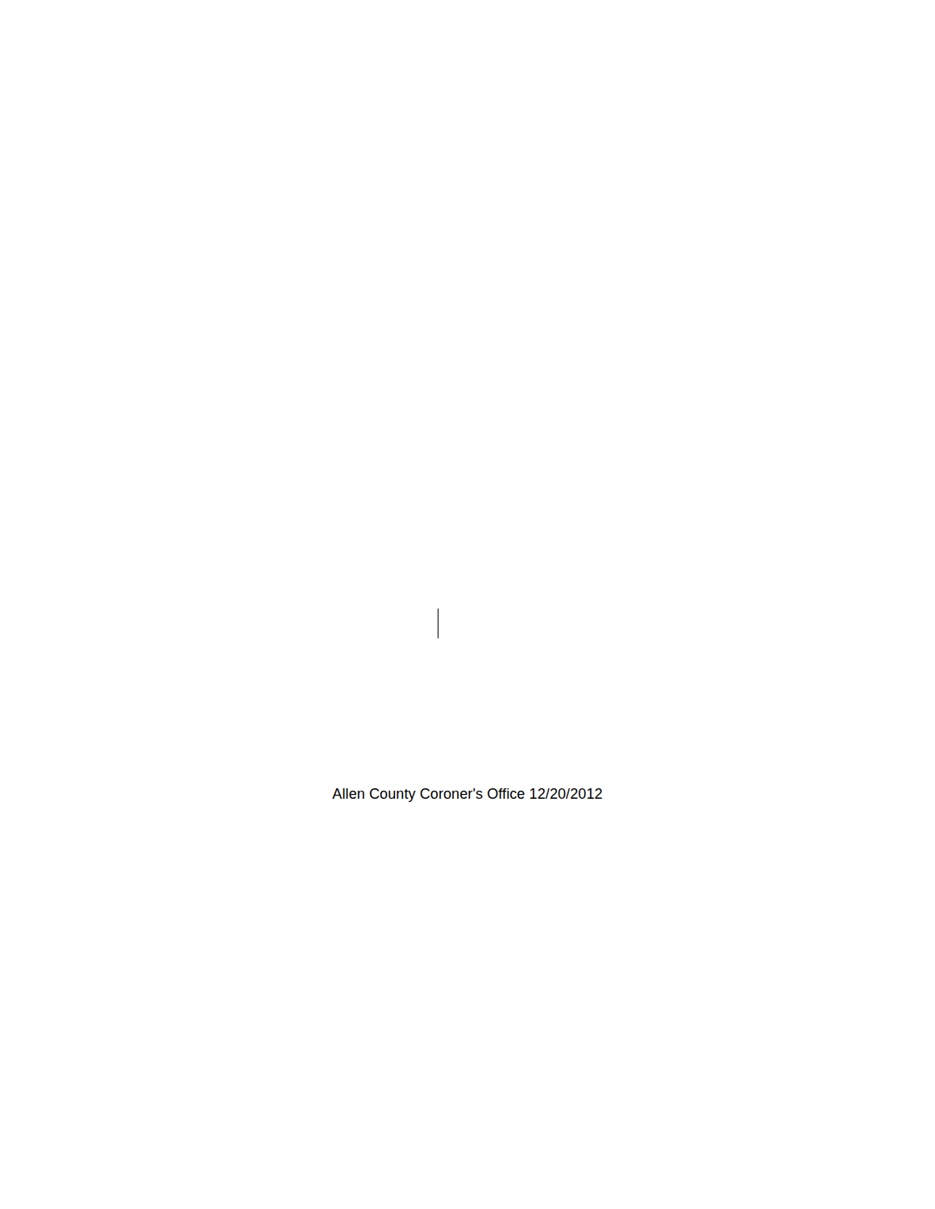Allen County Coroner's Office 12/20/2012